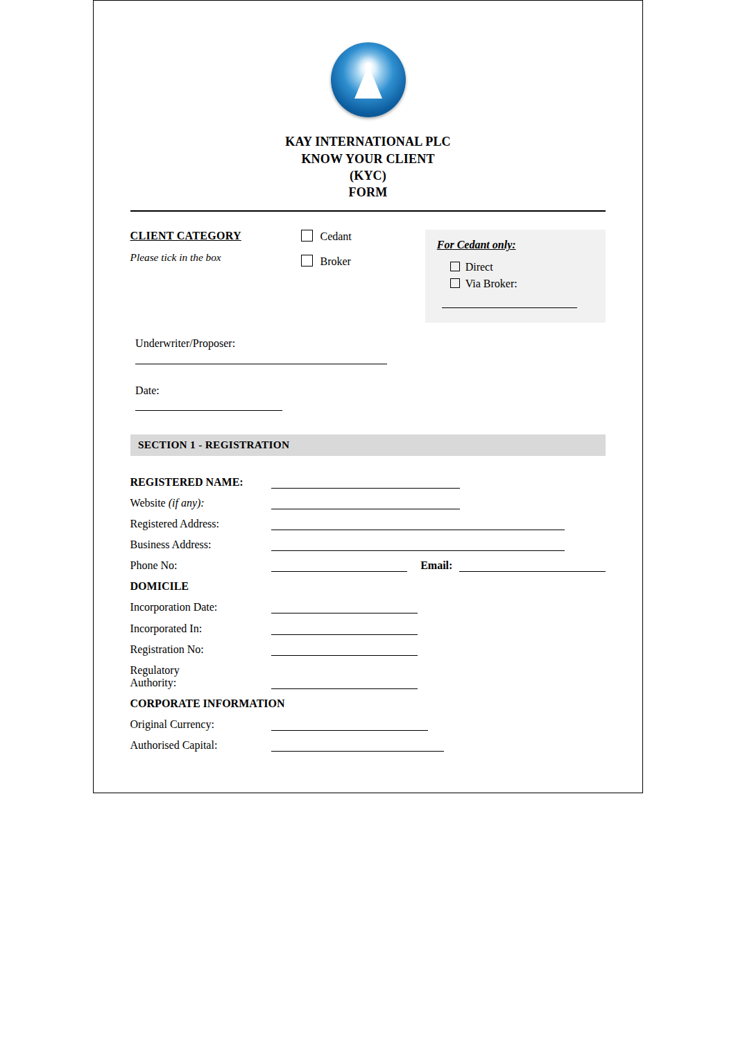KAY INTERNATIONAL PLC
KNOW YOUR CLIENT
(KYC)
FORM
| CLIENT CATEGORY Please tick in the box | Cedant Broker | For Cedant only: Direct Via Broker: |
Underwriter/Proposer:
Date:
SECTION 1 - REGISTRATION
| REGISTERED NAME: | |
| Website (if any): | |
| Registered Address: | |
| Business Address: | |
| Phone No: | Email: |
| DOMICILE |
| Incorporation Date: | |
| Incorporated In: | |
| Registration No: | |
| Regulatory Authority: | |
| CORPORATE INFORMATION |
| Original Currency: | |
| Authorised Capital: | |